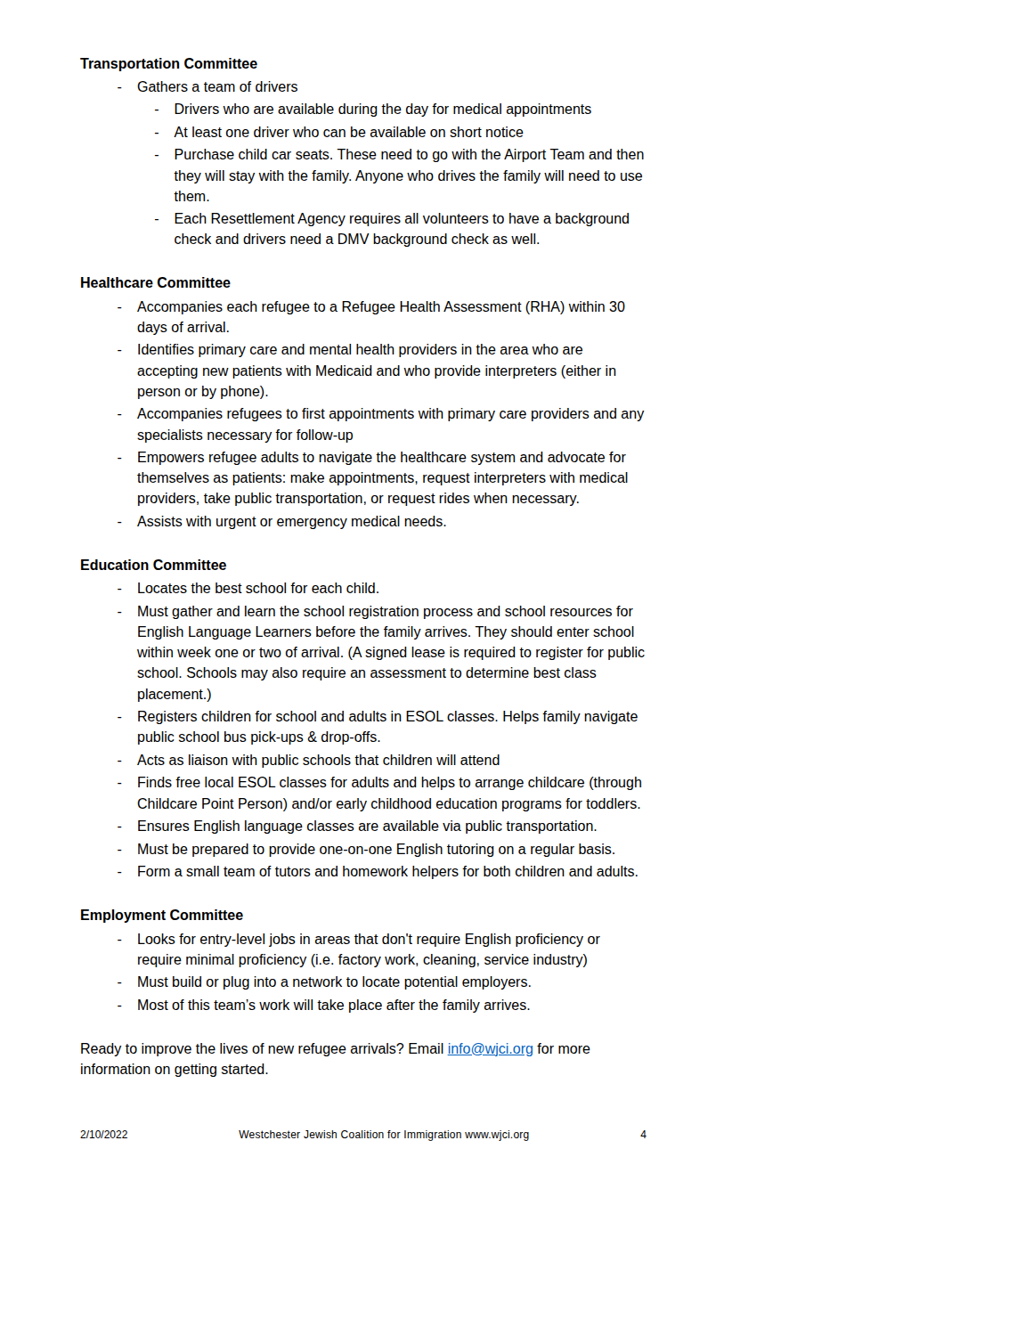Transportation Committee
Gathers a team of drivers
Drivers who are available during the day for medical appointments
At least one driver who can be available on short notice
Purchase child car seats. These need to go with the Airport Team and then they will stay with the family. Anyone who drives the family will need to use them.
Each Resettlement Agency requires all volunteers to have a background check and drivers need a DMV background check as well.
Healthcare Committee
Accompanies each refugee to a Refugee Health Assessment (RHA) within 30 days of arrival.
Identifies primary care and mental health providers in the area who are accepting new patients with Medicaid and who provide interpreters (either in person or by phone).
Accompanies refugees to first appointments with primary care providers and any specialists necessary for follow-up
Empowers refugee adults to navigate the healthcare system and advocate for themselves as patients: make appointments, request interpreters with medical providers, take public transportation, or request rides when necessary.
Assists with urgent or emergency medical needs.
Education Committee
Locates the best school for each child.
Must gather and learn the school registration process and school resources for English Language Learners before the family arrives. They should enter school within week one or two of arrival. (A signed lease is required to register for public school. Schools may also require an assessment to determine best class placement.)
Registers children for school and adults in ESOL classes. Helps family navigate public school bus pick-ups & drop-offs.
Acts as liaison with public schools that children will attend
Finds free local ESOL classes for adults and helps to arrange childcare (through Childcare Point Person) and/or early childhood education programs for toddlers.
Ensures English language classes are available via public transportation.
Must be prepared to provide one-on-one English tutoring on a regular basis.
Form a small team of tutors and homework helpers for both children and adults.
Employment Committee
Looks for entry-level jobs in areas that don't require English proficiency or require minimal proficiency (i.e. factory work, cleaning, service industry)
Must build or plug into a network to locate potential employers.
Most of this team’s work will take place after the family arrives.
Ready to improve the lives of new refugee arrivals? Email info@wjci.org for more information on getting started.
2/10/2022 Westchester Jewish Coalition for Immigration www.wjci.org 4